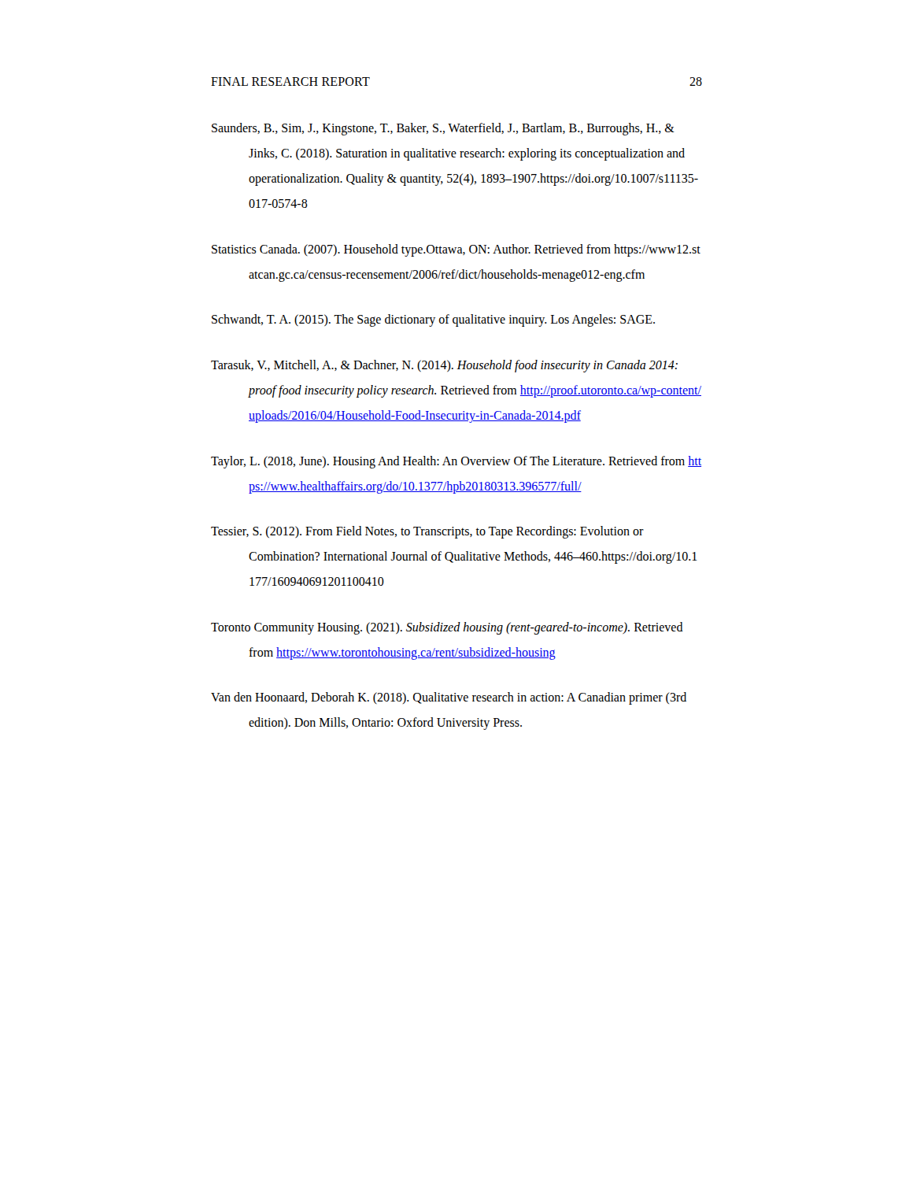Final Research Report 28
Saunders, B., Sim, J., Kingstone, T., Baker, S., Waterfield, J., Bartlam, B., Burroughs, H., & Jinks, C. (2018). Saturation in qualitative research: exploring its conceptualization and operationalization. Quality & quantity, 52(4), 1893–1907.https://doi.org/10.1007/s11135-017-0574-8
Statistics Canada. (2007). Household type.Ottawa, ON: Author. Retrieved from https://www12.statcan.gc.ca/census-recensement/2006/ref/dict/households-menage012-eng.cfm
Schwandt, T. A. (2015). The Sage dictionary of qualitative inquiry. Los Angeles: SAGE.
Tarasuk, V., Mitchell, A., & Dachner, N. (2014). Household food insecurity in Canada 2014: proof food insecurity policy research. Retrieved from http://proof.utoronto.ca/wp-content/uploads/2016/04/Household-Food-Insecurity-in-Canada-2014.pdf
Taylor, L. (2018, June). Housing And Health: An Overview Of The Literature. Retrieved from https://www.healthaffairs.org/do/10.1377/hpb20180313.396577/full/
Tessier, S. (2012). From Field Notes, to Transcripts, to Tape Recordings: Evolution or Combination? International Journal of Qualitative Methods, 446–460.https://doi.org/10.1177/160940691201100410
Toronto Community Housing. (2021). Subsidized housing (rent-geared-to-income). Retrieved from https://www.torontohousing.ca/rent/subsidized-housing
Van den Hoonaard, Deborah K. (2018). Qualitative research in action: A Canadian primer (3rd edition). Don Mills, Ontario: Oxford University Press.